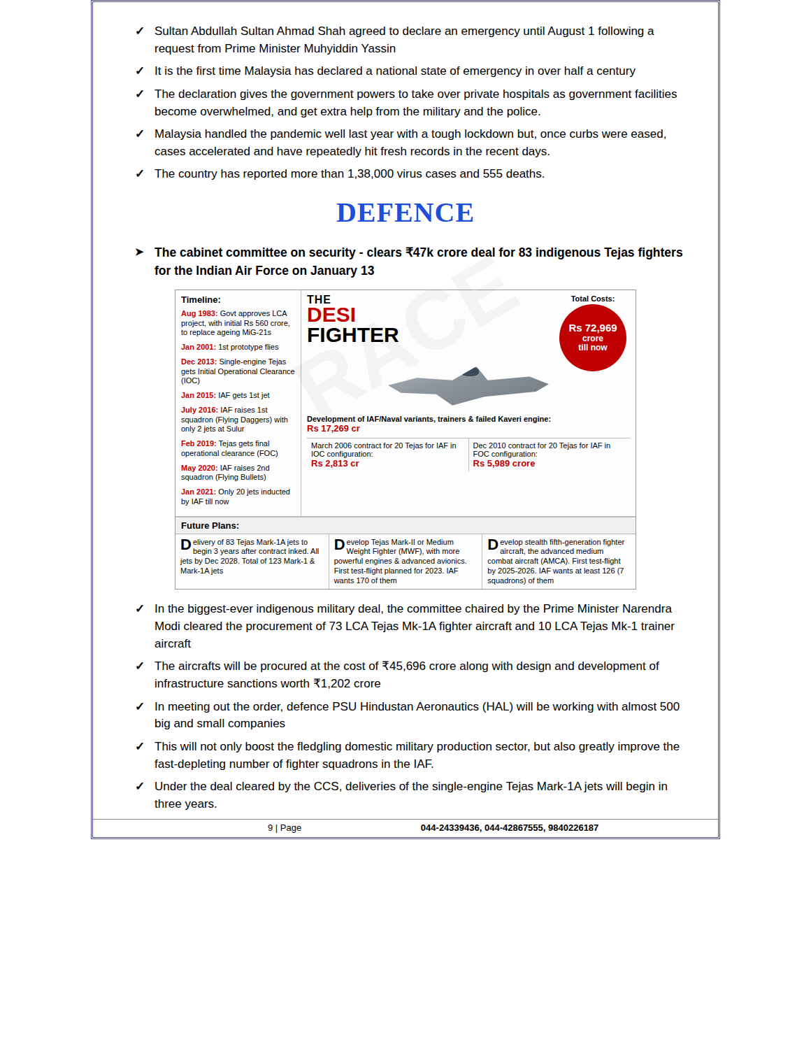RACE
Sultan Abdullah Sultan Ahmad Shah agreed to declare an emergency until August 1 following a request from Prime Minister Muhyiddin Yassin
It is the first time Malaysia has declared a national state of emergency in over half a century
The declaration gives the government powers to take over private hospitals as government facilities become overwhelmed, and get extra help from the military and the police.
Malaysia handled the pandemic well last year with a tough lockdown but, once curbs were eased, cases accelerated and have repeatedly hit fresh records in the recent days.
The country has reported more than 1,38,000 virus cases and 555 deaths.
DEFENCE
The cabinet committee on security - clears ₹47k crore deal for 83 indigenous Tejas fighters for the Indian Air Force on January 13
Timeline:
Aug 1983: Govt approves LCA project, with initial Rs 560 crore, to replace ageing MiG-21s
Jan 2001: 1st prototype flies
Dec 2013: Single-engine Tejas gets Initial Operational Clearance (IOC)
Jan 2015: IAF gets 1st jet
July 2016: IAF raises 1st squadron (Flying Daggers) with only 2 jets at Sulur
Feb 2019: Tejas gets final operational clearance (FOC)
May 2020: IAF raises 2nd squadron (Flying Bullets)
Jan 2021: Only 20 jets inducted by IAF till now
THE DESI FIGHTER
Total Costs:
Rs 72,969 crore till now
Development of IAF/Naval variants, trainers & failed Kaveri engine:
Rs 17,269 cr
March 2006 contract for 20 Tejas for IAF in IOC configuration:
Rs 2,813 cr
Dec 2010 contract for 20 Tejas for IAF in FOC configuration:
Rs 5,989 crore
Future Plans:
Delivery of 83 Tejas Mark-1A jets to begin 3 years after contract inked. All jets by Dec 2028. Total of 123 Mark-1 & Mark-1A jets
Develop Tejas Mark-II or Medium Weight Fighter (MWF), with more powerful engines & advanced avionics. First test-flight planned for 2023. IAF wants 170 of them
Develop stealth fifth-generation fighter aircraft, the advanced medium combat aircraft (AMCA). First test-flight by 2025-2026. IAF wants at least 126 (7 squadrons) of them
In the biggest-ever indigenous military deal, the committee chaired by the Prime Minister Narendra Modi cleared the procurement of 73 LCA Tejas Mk-1A fighter aircraft and 10 LCA Tejas Mk-1 trainer aircraft
The aircrafts will be procured at the cost of ₹45,696 crore along with design and development of infrastructure sanctions worth ₹1,202 crore
In meeting out the order, defence PSU Hindustan Aeronautics (HAL) will be working with almost 500 big and small companies
This will not only boost the fledgling domestic military production sector, but also greatly improve the fast-depleting number of fighter squadrons in the IAF.
Under the deal cleared by the CCS, deliveries of the single-engine Tejas Mark-1A jets will begin in three years.
9 | Page 044-24339436, 044-42867555, 9840226187